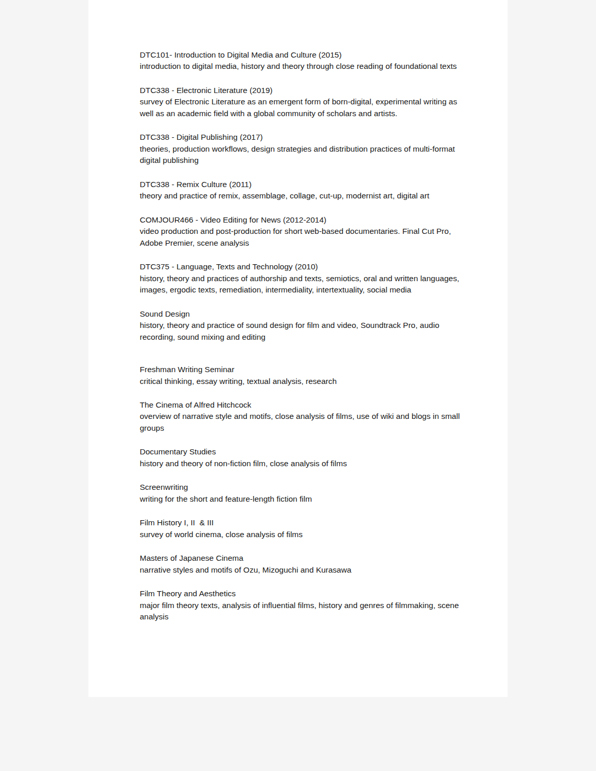DTC101- Introduction to Digital Media and Culture (2015) introduction to digital media, history and theory through close reading of foundational texts
DTC338 - Electronic Literature (2019) survey of Electronic Literature as an emergent form of born-digital, experimental writing as well as an academic field with a global community of scholars and artists.
DTC338 - Digital Publishing (2017) theories, production workflows, design strategies and distribution practices of multi-format digital publishing
DTC338 - Remix Culture (2011) theory and practice of remix, assemblage, collage, cut-up, modernist art, digital art
COMJOUR466 - Video Editing for News (2012-2014) video production and post-production for short web-based documentaries. Final Cut Pro, Adobe Premier, scene analysis
DTC375 - Language, Texts and Technology (2010) history, theory and practices of authorship and texts, semiotics, oral and written languages, images, ergodic texts, remediation, intermediality, intertextuality, social media
Sound Design history, theory and practice of sound design for film and video, Soundtrack Pro, audio recording, sound mixing and editing
Freshman Writing Seminar critical thinking, essay writing, textual analysis, research
The Cinema of Alfred Hitchcock overview of narrative style and motifs, close analysis of films, use of wiki and blogs in small groups
Documentary Studies history and theory of non-fiction film, close analysis of films
Screenwriting writing for the short and feature-length fiction film
Film History I, II & III survey of world cinema, close analysis of films
Masters of Japanese Cinema narrative styles and motifs of Ozu, Mizoguchi and Kurasawa
Film Theory and Aesthetics major film theory texts, analysis of influential films, history and genres of filmmaking, scene analysis